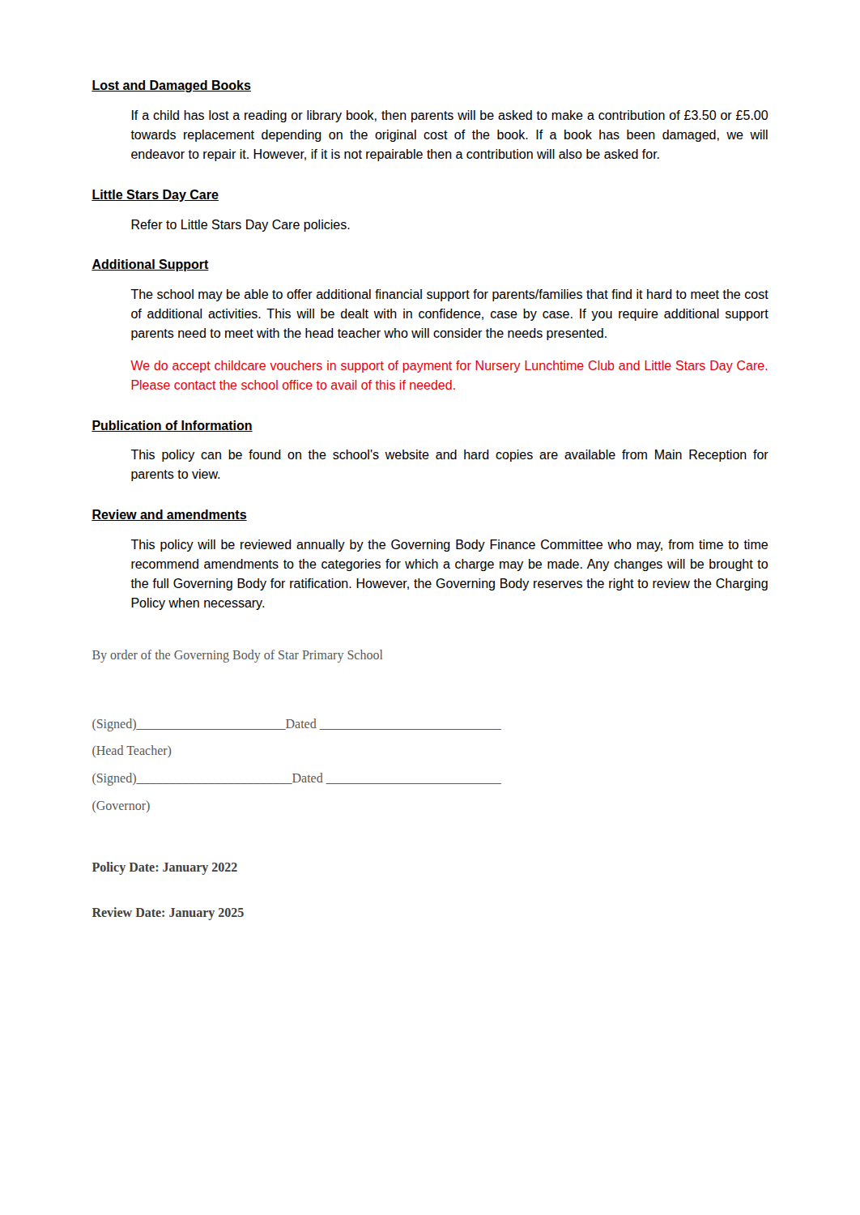Lost and Damaged Books
If a child has lost a reading or library book, then parents will be asked to make a contribution of £3.50 or £5.00 towards replacement depending on the original cost of the book. If a book has been damaged, we will endeavor to repair it. However, if it is not repairable then a contribution will also be asked for.
Little Stars Day Care
Refer to Little Stars Day Care policies.
Additional Support
The school may be able to offer additional financial support for parents/families that find it hard to meet the cost of additional activities. This will be dealt with in confidence, case by case. If you require additional support parents need to meet with the head teacher who will consider the needs presented.
We do accept childcare vouchers in support of payment for Nursery Lunchtime Club and Little Stars Day Care. Please contact the school office to avail of this if needed.
Publication of Information
This policy can be found on the school's website and hard copies are available from Main Reception for parents to view.
Review and amendments
This policy will be reviewed annually by the Governing Body Finance Committee who may, from time to time recommend amendments to the categories for which a charge may be made. Any changes will be brought to the full Governing Body for ratification. However, the Governing Body reserves the right to review the Charging Policy when necessary.
By order of the Governing Body of Star Primary School
(Signed)_______________________Dated ____________________________
(Head Teacher)
(Signed)________________________Dated ___________________________
(Governor)
Policy Date: January 2022
Review Date: January 2025